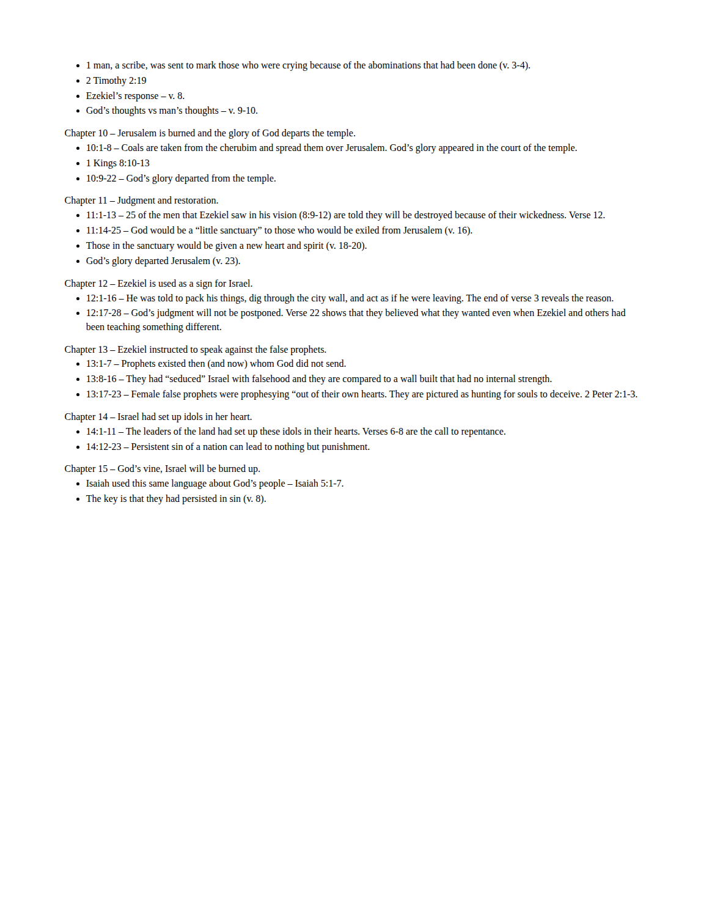1 man, a scribe, was sent to mark those who were crying because of the abominations that had been done (v. 3-4).
2 Timothy 2:19
Ezekiel’s response – v. 8.
God’s thoughts vs man’s thoughts – v. 9-10.
Chapter 10 – Jerusalem is burned and the glory of God departs the temple.
10:1-8 – Coals are taken from the cherubim and spread them over Jerusalem. God’s glory appeared in the court of the temple.
1 Kings 8:10-13
10:9-22 – God’s glory departed from the temple.
Chapter 11 – Judgment and restoration.
11:1-13 – 25 of the men that Ezekiel saw in his vision (8:9-12) are told they will be destroyed because of their wickedness. Verse 12.
11:14-25 – God would be a “little sanctuary” to those who would be exiled from Jerusalem (v. 16).
Those in the sanctuary would be given a new heart and spirit (v. 18-20).
God’s glory departed Jerusalem (v. 23).
Chapter 12 – Ezekiel is used as a sign for Israel.
12:1-16 – He was told to pack his things, dig through the city wall, and act as if he were leaving. The end of verse 3 reveals the reason.
12:17-28 – God’s judgment will not be postponed. Verse 22 shows that they believed what they wanted even when Ezekiel and others had been teaching something different.
Chapter 13 – Ezekiel instructed to speak against the false prophets.
13:1-7 – Prophets existed then (and now) whom God did not send.
13:8-16 – They had “seduced” Israel with falsehood and they are compared to a wall built that had no internal strength.
13:17-23 – Female false prophets were prophesying “out of their own hearts. They are pictured as hunting for souls to deceive. 2 Peter 2:1-3.
Chapter 14 – Israel had set up idols in her heart.
14:1-11 – The leaders of the land had set up these idols in their hearts. Verses 6-8 are the call to repentance.
14:12-23 – Persistent sin of a nation can lead to nothing but punishment.
Chapter 15 – God’s vine, Israel will be burned up.
Isaiah used this same language about God’s people – Isaiah 5:1-7.
The key is that they had persisted in sin (v. 8).